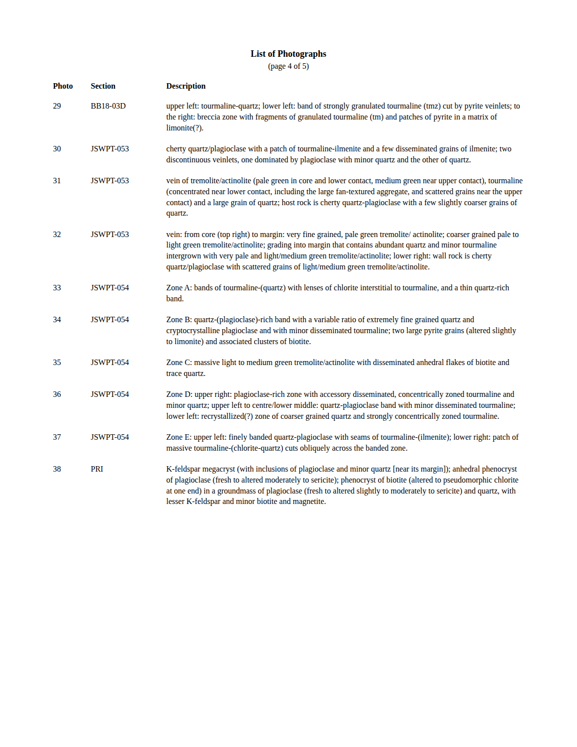List of Photographs
(page 4 of 5)
| Photo | Section | Description |
| --- | --- | --- |
| 29 | BB18-03D | upper left: tourmaline-quartz; lower left: band of strongly granulated tourmaline (tmz) cut by pyrite veinlets; to the right: breccia zone with fragments of granulated tourmaline (tm) and patches of pyrite in a matrix of limonite(?). |
| 30 | JSWPT-053 | cherty quartz/plagioclase with a patch of tourmaline-ilmenite and a few disseminated grains of ilmenite; two discontinuous veinlets, one dominated by plagioclase with minor quartz and the other of quartz. |
| 31 | JSWPT-053 | vein of tremolite/actinolite (pale green in core and lower contact, medium green near upper contact), tourmaline (concentrated near lower contact, including the large fan-textured aggregate, and scattered grains near the upper contact) and a large grain of quartz; host rock is cherty quartz-plagioclase with a few slightly coarser grains of quartz. |
| 32 | JSWPT-053 | vein: from core (top right) to margin: very fine grained, pale green tremolite/ actinolite; coarser grained pale to light green tremolite/actinolite; grading into margin that contains abundant quartz and minor tourmaline intergrown with very pale and light/medium green tremolite/actinolite; lower right: wall rock is cherty quartz/plagioclase with scattered grains of light/medium green tremolite/actinolite. |
| 33 | JSWPT-054 | Zone A: bands of tourmaline-(quartz) with lenses of chlorite interstitial to tourmaline, and a thin quartz-rich band. |
| 34 | JSWPT-054 | Zone B: quartz-(plagioclase)-rich band with a variable ratio of extremely fine grained quartz and cryptocrystalline plagioclase and with minor disseminated tourmaline; two large pyrite grains (altered slightly to limonite) and associated clusters of biotite. |
| 35 | JSWPT-054 | Zone C: massive light to medium green tremolite/actinolite with disseminated anhedral flakes of biotite and trace quartz. |
| 36 | JSWPT-054 | Zone D: upper right: plagioclase-rich zone with accessory disseminated, concentrically zoned tourmaline and minor quartz; upper left to centre/lower middle: quartz-plagioclase band with minor disseminated tourmaline; lower left: recrystallized(?) zone of coarser grained quartz and strongly concentrically zoned tourmaline. |
| 37 | JSWPT-054 | Zone E: upper left: finely banded quartz-plagioclase with seams of tourmaline-(ilmenite); lower right: patch of massive tourmaline-(chlorite-quartz) cuts obliquely across the banded zone. |
| 38 | PRI | K-feldspar megacryst (with inclusions of plagioclase and minor quartz [near its margin]); anhedral phenocryst of plagioclase (fresh to altered moderately to sericite); phenocryst of biotite (altered to pseudomorphic chlorite at one end) in a groundmass of plagioclase (fresh to altered slightly to moderately to sericite) and quartz, with lesser K-feldspar and minor biotite and magnetite. |